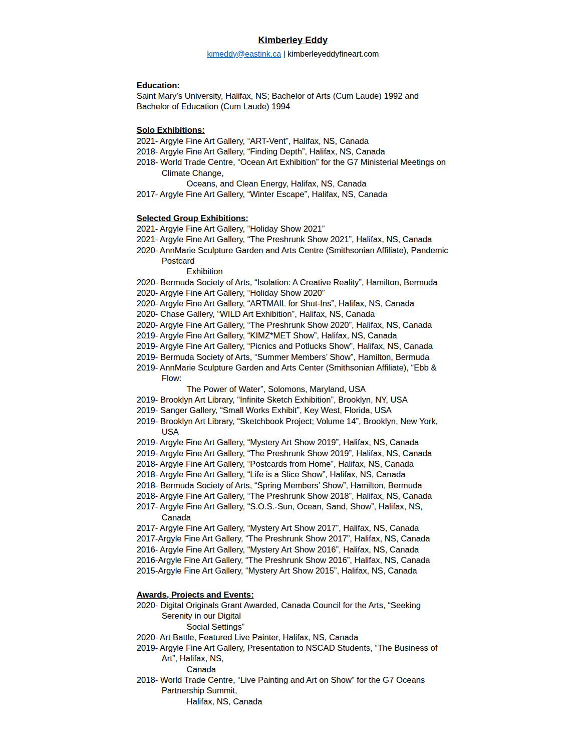Kimberley Eddy
kimeddy@eastink.ca | kimberleyeddyfineart.com
Education:
Saint Mary’s University, Halifax, NS; Bachelor of Arts (Cum Laude) 1992 and Bachelor of Education (Cum Laude) 1994
Solo Exhibitions:
2021- Argyle Fine Art Gallery, “ART-Vent”, Halifax, NS, Canada
2018- Argyle Fine Art Gallery, “Finding Depth”, Halifax, NS, Canada
2018- World Trade Centre, “Ocean Art Exhibition” for the G7 Ministerial Meetings on Climate Change,Oceans, and Clean Energy, Halifax, NS, Canada
2017- Argyle Fine Art Gallery, “Winter Escape”, Halifax, NS, Canada
Selected Group Exhibitions:
2021- Argyle Fine Art Gallery, “Holiday Show 2021”
2021- Argyle Fine Art Gallery, “The Preshrunk Show 2021”, Halifax, NS, Canada
2020- AnnMarie Sculpture Garden and Arts Centre (Smithsonian Affiliate), Pandemic PostcardExhibition
2020- Bermuda Society of Arts, “Isolation: A Creative Reality”, Hamilton, Bermuda
2020- Argyle Fine Art Gallery, “Holiday Show 2020”
2020- Argyle Fine Art Gallery, “ARTMAIL for Shut-Ins”, Halifax, NS, Canada
2020- Chase Gallery, “WILD Art Exhibition”, Halifax, NS, Canada
2020- Argyle Fine Art Gallery, “The Preshrunk Show 2020”, Halifax, NS, Canada
2019- Argyle Fine Art Gallery, “KIMZ*MET Show”, Halifax, NS, Canada
2019- Argyle Fine Art Gallery, “Picnics and Potlucks Show”, Halifax, NS, Canada
2019- Bermuda Society of Arts, “Summer Members’ Show”, Hamilton, Bermuda
2019- AnnMarie Sculpture Garden and Arts Center (Smithsonian Affiliate), “Ebb & Flow:The Power of Water”, Solomons, Maryland, USA
2019- Brooklyn Art Library, “Infinite Sketch Exhibition”, Brooklyn, NY, USA
2019- Sanger Gallery, “Small Works Exhibit”, Key West, Florida, USA
2019- Brooklyn Art Library, “Sketchbook Project; Volume 14”, Brooklyn, New York, USA
2019- Argyle Fine Art Gallery, “Mystery Art Show 2019”, Halifax, NS, Canada
2019- Argyle Fine Art Gallery, “The Preshrunk Show 2019”, Halifax, NS, Canada
2018- Argyle Fine Art Gallery, “Postcards from Home”, Halifax, NS, Canada
2018- Argyle Fine Art Gallery, “Life is a Slice Show”, Halifax, NS, Canada
2018- Bermuda Society of Arts, “Spring Members’ Show”, Hamilton, Bermuda
2018- Argyle Fine Art Gallery, “The Preshrunk Show 2018”, Halifax, NS, Canada
2017- Argyle Fine Art Gallery, “S.O.S.-Sun, Ocean, Sand, Show”, Halifax, NS, Canada
2017- Argyle Fine Art Gallery, “Mystery Art Show 2017”, Halifax, NS, Canada
2017-Argyle Fine Art Gallery, “The Preshrunk Show 2017”, Halifax, NS, Canada
2016- Argyle Fine Art Gallery, “Mystery Art Show 2016”, Halifax, NS, Canada
2016-Argyle Fine Art Gallery, “The Preshrunk Show 2016”, Halifax, NS, Canada
2015-Argyle Fine Art Gallery, “Mystery Art Show 2015”, Halifax, NS, Canada
Awards, Projects and Events:
2020- Digital Originals Grant Awarded, Canada Council for the Arts, “Seeking Serenity in our DigitalSocial Settings”
2020- Art Battle, Featured Live Painter, Halifax, NS, Canada
2019- Argyle Fine Art Gallery, Presentation to NSCAD Students, “The Business of Art”, Halifax, NS,Canada
2018- World Trade Centre, “Live Painting and Art on Show” for the G7 Oceans Partnership Summit,Halifax, NS, Canada